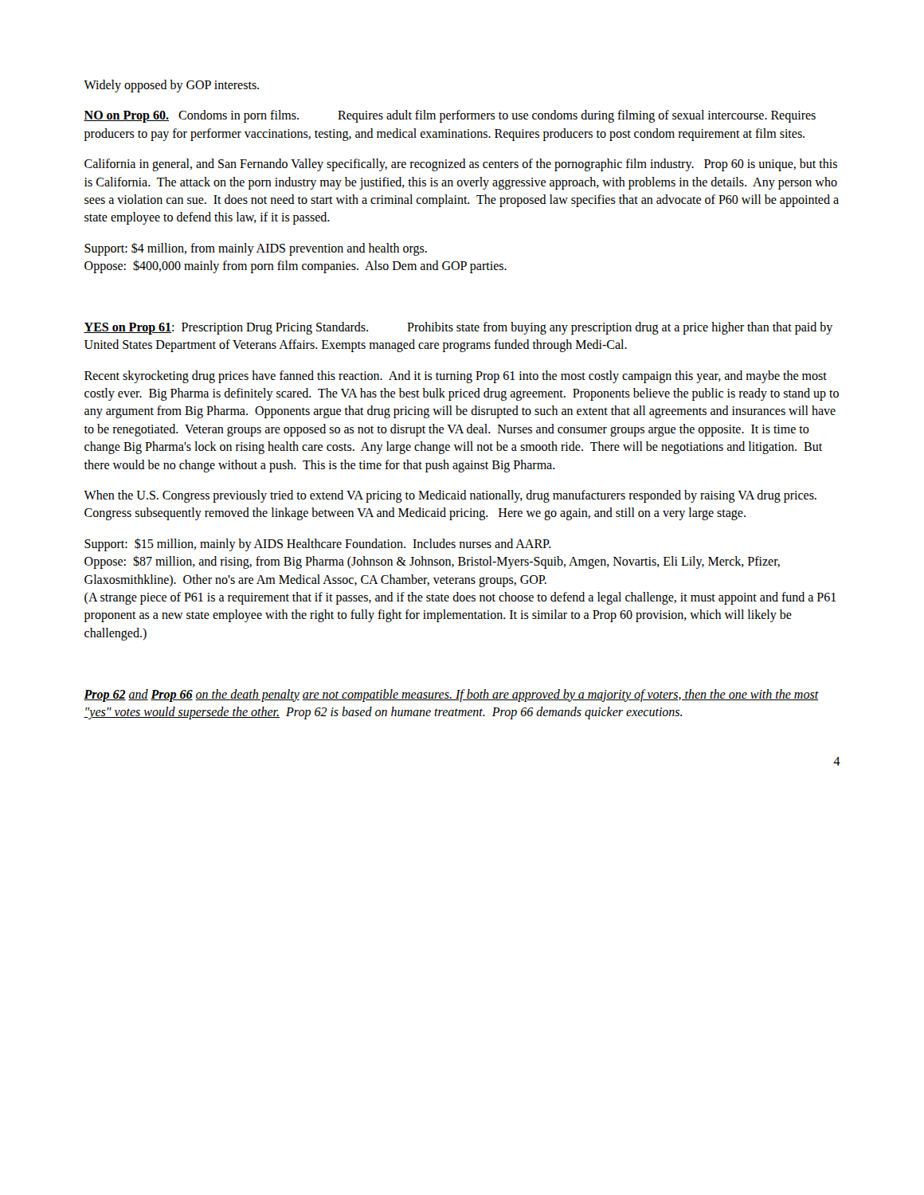Widely opposed by GOP interests.
NO on Prop 60. Condoms in porn films. Requires adult film performers to use condoms during filming of sexual intercourse. Requires producers to pay for performer vaccinations, testing, and medical examinations. Requires producers to post condom requirement at film sites.
California in general, and San Fernando Valley specifically, are recognized as centers of the pornographic film industry. Prop 60 is unique, but this is California. The attack on the porn industry may be justified, this is an overly aggressive approach, with problems in the details. Any person who sees a violation can sue. It does not need to start with a criminal complaint. The proposed law specifies that an advocate of P60 will be appointed a state employee to defend this law, if it is passed.
Support: $4 million, from mainly AIDS prevention and health orgs.
Oppose: $400,000 mainly from porn film companies. Also Dem and GOP parties.
YES on Prop 61: Prescription Drug Pricing Standards. Prohibits state from buying any prescription drug at a price higher than that paid by United States Department of Veterans Affairs. Exempts managed care programs funded through Medi-Cal.
Recent skyrocketing drug prices have fanned this reaction. And it is turning Prop 61 into the most costly campaign this year, and maybe the most costly ever. Big Pharma is definitely scared. The VA has the best bulk priced drug agreement. Proponents believe the public is ready to stand up to any argument from Big Pharma. Opponents argue that drug pricing will be disrupted to such an extent that all agreements and insurances will have to be renegotiated. Veteran groups are opposed so as not to disrupt the VA deal. Nurses and consumer groups argue the opposite. It is time to change Big Pharma's lock on rising health care costs. Any large change will not be a smooth ride. There will be negotiations and litigation. But there would be no change without a push. This is the time for that push against Big Pharma.
When the U.S. Congress previously tried to extend VA pricing to Medicaid nationally, drug manufacturers responded by raising VA drug prices. Congress subsequently removed the linkage between VA and Medicaid pricing. Here we go again, and still on a very large stage.
Support: $15 million, mainly by AIDS Healthcare Foundation. Includes nurses and AARP.
Oppose: $87 million, and rising, from Big Pharma (Johnson & Johnson, Bristol-Myers-Squib, Amgen, Novartis, Eli Lily, Merck, Pfizer, Glaxosmithkline). Other no's are Am Medical Assoc, CA Chamber, veterans groups, GOP.
(A strange piece of P61 is a requirement that if it passes, and if the state does not choose to defend a legal challenge, it must appoint and fund a P61 proponent as a new state employee with the right to fully fight for implementation. It is similar to a Prop 60 provision, which will likely be challenged.)
Prop 62 and Prop 66 on the death penalty are not compatible measures. If both are approved by a majority of voters, then the one with the most "yes" votes would supersede the other. Prop 62 is based on humane treatment. Prop 66 demands quicker executions.
4